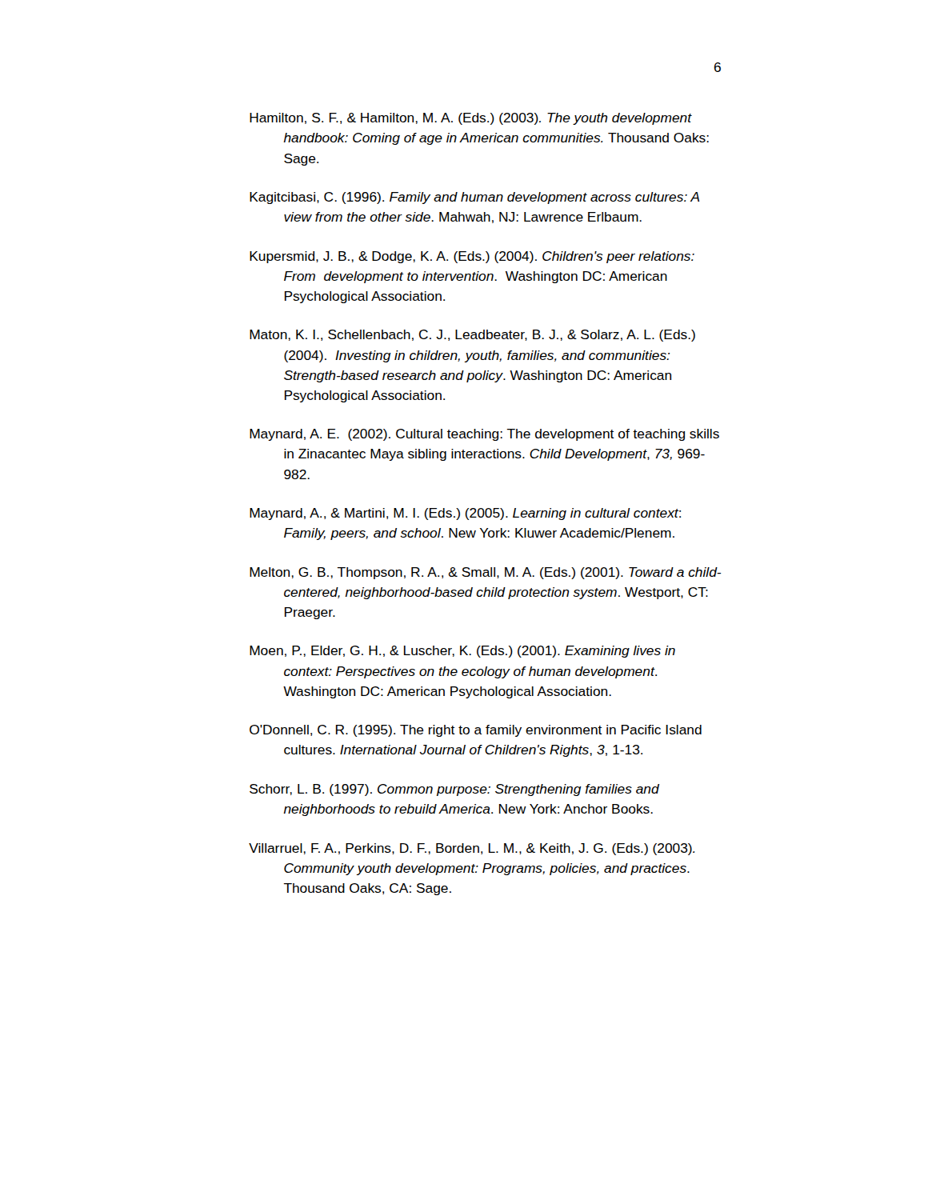6
Hamilton, S. F., & Hamilton, M. A. (Eds.) (2003). The youth development handbook: Coming of age in American communities. Thousand Oaks: Sage.
Kagitcibasi, C. (1996). Family and human development across cultures: A view from the other side. Mahwah, NJ: Lawrence Erlbaum.
Kupersmid, J. B., & Dodge, K. A. (Eds.) (2004). Children's peer relations: From development to intervention. Washington DC: American Psychological Association.
Maton, K. I., Schellenbach, C. J., Leadbeater, B. J., & Solarz, A. L. (Eds.) (2004). Investing in children, youth, families, and communities: Strength-based research and policy. Washington DC: American Psychological Association.
Maynard, A. E. (2002). Cultural teaching: The development of teaching skills in Zinacantec Maya sibling interactions. Child Development, 73, 969-982.
Maynard, A., & Martini, M. I. (Eds.) (2005). Learning in cultural context: Family, peers, and school. New York: Kluwer Academic/Plenem.
Melton, G. B., Thompson, R. A., & Small, M. A. (Eds.) (2001). Toward a child-centered, neighborhood-based child protection system. Westport, CT: Praeger.
Moen, P., Elder, G. H., & Luscher, K. (Eds.) (2001). Examining lives in context: Perspectives on the ecology of human development. Washington DC: American Psychological Association.
O'Donnell, C. R. (1995). The right to a family environment in Pacific Island cultures. International Journal of Children's Rights, 3, 1-13.
Schorr, L. B. (1997). Common purpose: Strengthening families and neighborhoods to rebuild America. New York: Anchor Books.
Villarruel, F. A., Perkins, D. F., Borden, L. M., & Keith, J. G. (Eds.) (2003). Community youth development: Programs, policies, and practices. Thousand Oaks, CA: Sage.